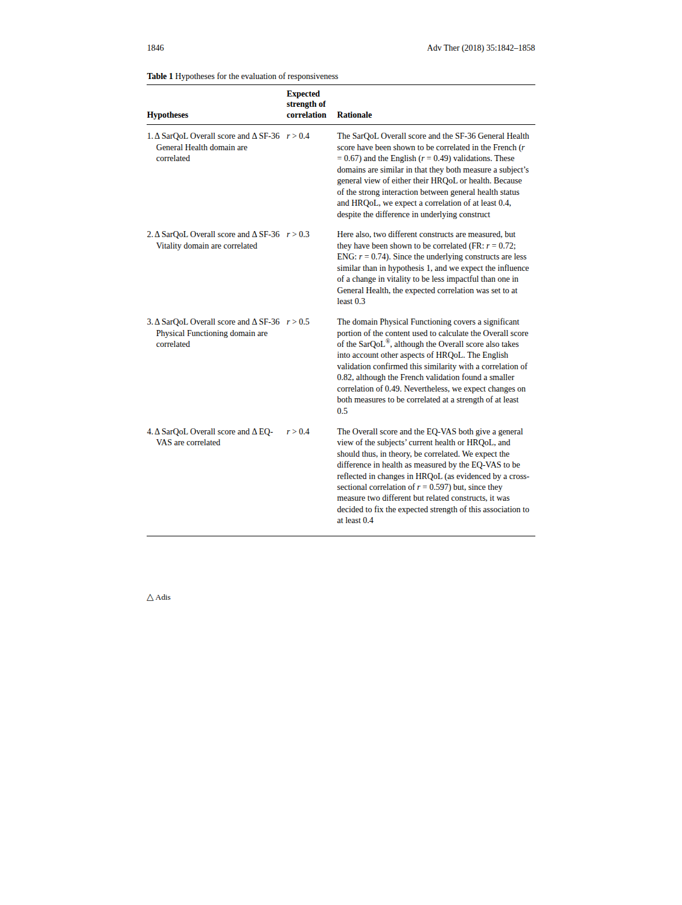1846 Adv Ther (2018) 35:1842–1858
Table 1 Hypotheses for the evaluation of responsiveness
| Hypotheses | Expected strength of correlation | Rationale |
| --- | --- | --- |
| 1. Δ SarQoL Overall score and Δ SF-36 General Health domain are correlated | r > 0.4 | The SarQoL Overall score and the SF-36 General Health score have been shown to be correlated in the French ( r = 0.67) and the English ( r = 0.49) validations. These domains are similar in that they both measure a subject’s general view of either their HRQoL or health. Because of the strong interaction between general health status and HRQoL, we expect a correlation of at least 0.4, despite the difference in underlying construct |
| 2. Δ SarQoL Overall score and Δ SF-36 Vitality domain are correlated | r > 0.3 | Here also, two different constructs are measured, but they have been shown to be correlated (FR: r = 0.72; ENG: r = 0.74). Since the underlying constructs are less similar than in hypothesis 1, and we expect the influence of a change in vitality to be less impactful than one in General Health, the expected correlation was set to at least 0.3 |
| 3. Δ SarQoL Overall score and Δ SF-36 Physical Functioning domain are correlated | r > 0.5 | The domain Physical Functioning covers a significant portion of the content used to calculate the Overall score of the SarQoL ® , although the Overall score also takes into account other aspects of HRQoL. The English validation confirmed this similarity with a correlation of 0.82, although the French validation found a smaller correlation of 0.49. Nevertheless, we expect changes on both measures to be correlated at a strength of at least 0.5 |
| 4. Δ SarQoL Overall score and Δ EQ-VAS are correlated | r > 0.4 | The Overall score and the EQ-VAS both give a general view of the subjects’ current health or HRQoL, and should thus, in theory, be correlated. We expect the difference in health as measured by the EQ-VAS to be reflected in changes in HRQoL (as evidenced by a cross-sectional correlation of r = 0.597) but, since they measure two different but related constructs, it was decided to fix the expected strength of this association to at least 0.4 |
△Adis